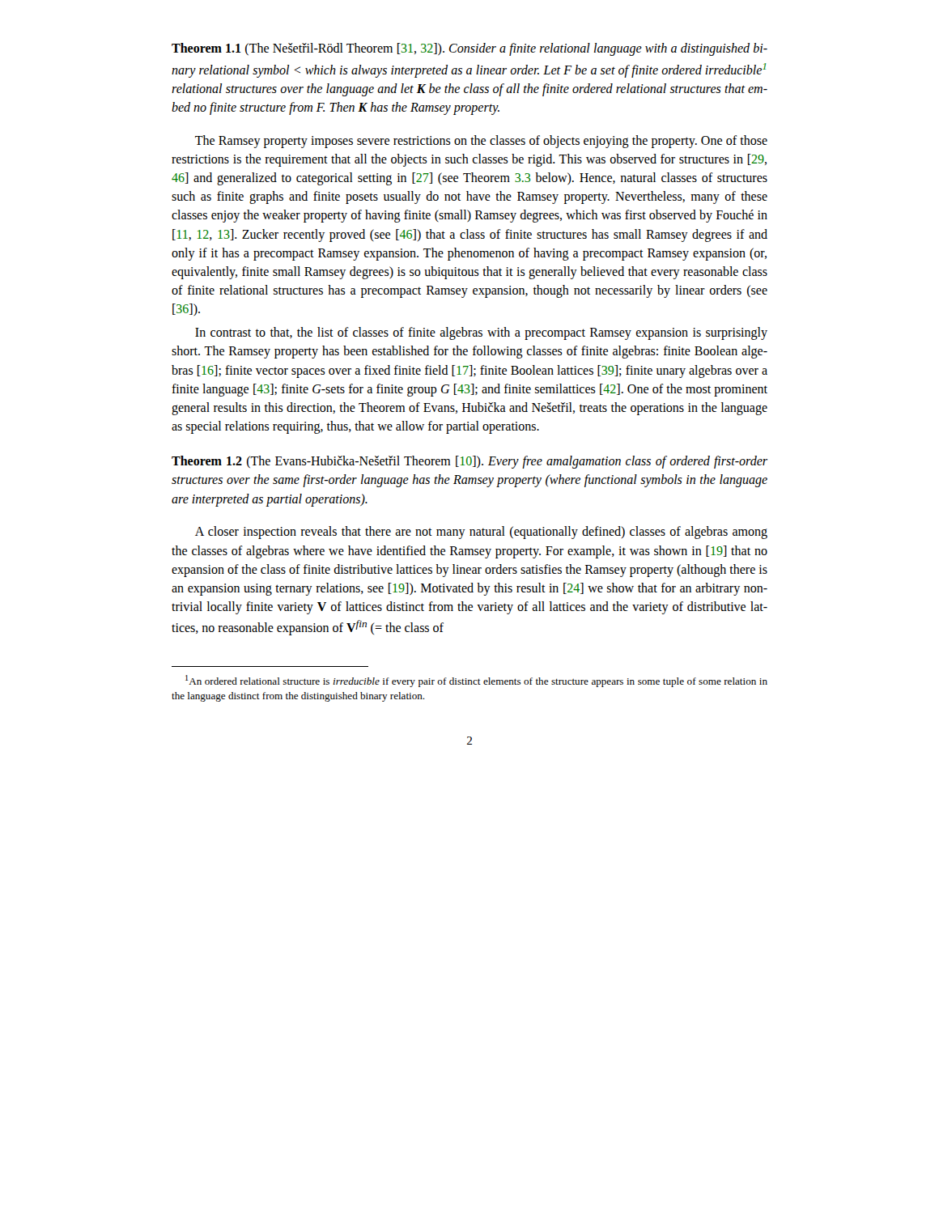Theorem 1.1 (The Nešetřil-Rödl Theorem [31, 32]). Consider a finite relational language with a distinguished binary relational symbol < which is always interpreted as a linear order. Let F be a set of finite ordered irreducible1 relational structures over the language and let K be the class of all the finite ordered relational structures that embed no finite structure from F. Then K has the Ramsey property.
The Ramsey property imposes severe restrictions on the classes of objects enjoying the property. One of those restrictions is the requirement that all the objects in such classes be rigid. This was observed for structures in [29, 46] and generalized to categorical setting in [27] (see Theorem 3.3 below). Hence, natural classes of structures such as finite graphs and finite posets usually do not have the Ramsey property. Nevertheless, many of these classes enjoy the weaker property of having finite (small) Ramsey degrees, which was first observed by Fouché in [11, 12, 13]. Zucker recently proved (see [46]) that a class of finite structures has small Ramsey degrees if and only if it has a precompact Ramsey expansion. The phenomenon of having a precompact Ramsey expansion (or, equivalently, finite small Ramsey degrees) is so ubiquitous that it is generally believed that every reasonable class of finite relational structures has a precompact Ramsey expansion, though not necessarily by linear orders (see [36]).
In contrast to that, the list of classes of finite algebras with a precompact Ramsey expansion is surprisingly short. The Ramsey property has been established for the following classes of finite algebras: finite Boolean algebras [16]; finite vector spaces over a fixed finite field [17]; finite Boolean lattices [39]; finite unary algebras over a finite language [43]; finite G-sets for a finite group G [43]; and finite semilattices [42]. One of the most prominent general results in this direction, the Theorem of Evans, Hubička and Nešetřil, treats the operations in the language as special relations requiring, thus, that we allow for partial operations.
Theorem 1.2 (The Evans-Hubička-Nešetřil Theorem [10]). Every free amalgamation class of ordered first-order structures over the same first-order language has the Ramsey property (where functional symbols in the language are interpreted as partial operations).
A closer inspection reveals that there are not many natural (equationally defined) classes of algebras among the classes of algebras where we have identified the Ramsey property. For example, it was shown in [19] that no expansion of the class of finite distributive lattices by linear orders satisfies the Ramsey property (although there is an expansion using ternary relations, see [19]). Motivated by this result in [24] we show that for an arbitrary nontrivial locally finite variety V of lattices distinct from the variety of all lattices and the variety of distributive lattices, no reasonable expansion of Vfin (= the class of
1An ordered relational structure is irreducible if every pair of distinct elements of the structure appears in some tuple of some relation in the language distinct from the distinguished binary relation.
2